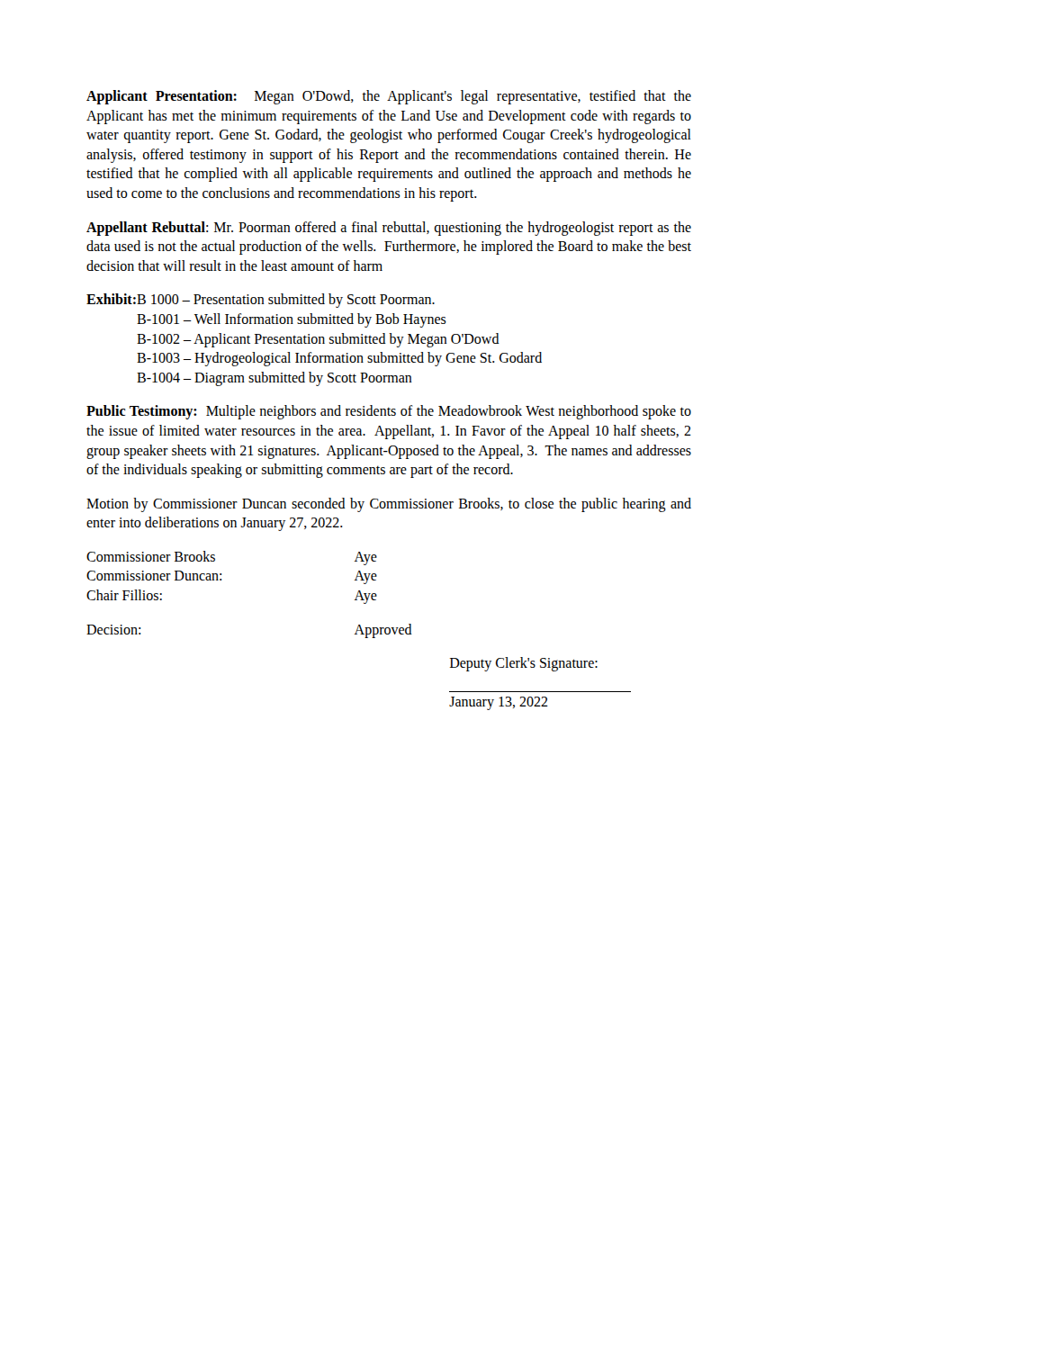Applicant Presentation: Megan O'Dowd, the Applicant's legal representative, testified that the Applicant has met the minimum requirements of the Land Use and Development code with regards to water quantity report. Gene St. Godard, the geologist who performed Cougar Creek's hydrogeological analysis, offered testimony in support of his Report and the recommendations contained therein. He testified that he complied with all applicable requirements and outlined the approach and methods he used to come to the conclusions and recommendations in his report.
Appellant Rebuttal: Mr. Poorman offered a final rebuttal, questioning the hydrogeologist report as the data used is not the actual production of the wells. Furthermore, he implored the Board to make the best decision that will result in the least amount of harm
| Exhibit: | B 1000 – Presentation submitted by Scott Poorman. B-1001 – Well Information submitted by Bob Haynes B-1002 – Applicant Presentation submitted by Megan O'Dowd B-1003 – Hydrogeological Information submitted by Gene St. Godard B-1004 – Diagram submitted by Scott Poorman |
Public Testimony: Multiple neighbors and residents of the Meadowbrook West neighborhood spoke to the issue of limited water resources in the area. Appellant, 1. In Favor of the Appeal 10 half sheets, 2 group speaker sheets with 21 signatures. Applicant-Opposed to the Appeal, 3. The names and addresses of the individuals speaking or submitting comments are part of the record.
Motion by Commissioner Duncan seconded by Commissioner Brooks, to close the public hearing and enter into deliberations on January 27, 2022.
| Commissioner Brooks | Aye |
| Commissioner Duncan: | Aye |
| Chair Fillios: | Aye |
| Decision: | Approved |
Deputy Clerk's Signature:
January 13, 2022